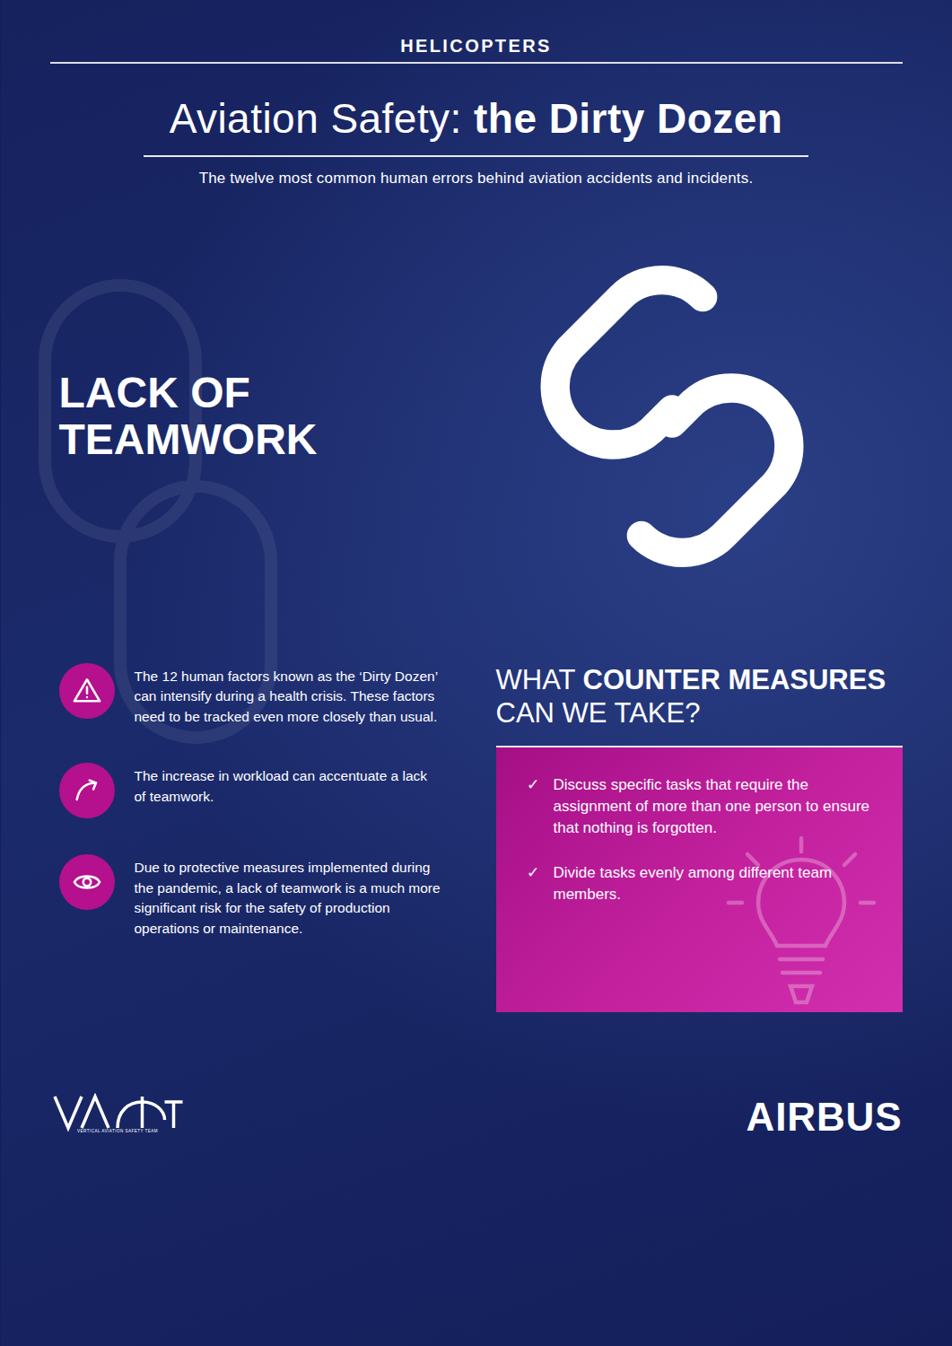HELICOPTERS
Aviation Safety: the Dirty Dozen
The twelve most common human errors behind aviation accidents and incidents.
Lack of
Teamwork
The 12 human factors known as the ‘Dirty Dozen’ can intensify during a health crisis. These factors need to be tracked even more closely than usual.
The increase in workload can accentuate a lack of teamwork.
Due to protective measures implemented during the pandemic, a lack of teamwork is a much more significant risk for the safety of production operations or maintenance.
What counter measures can we take?
Discuss specific tasks that require the assignment of more than one person to ensure that nothing is forgotten.
Divide tasks evenly among different team members.
VERTICAL AVIATION SAFETY TEAM
AIRBUS